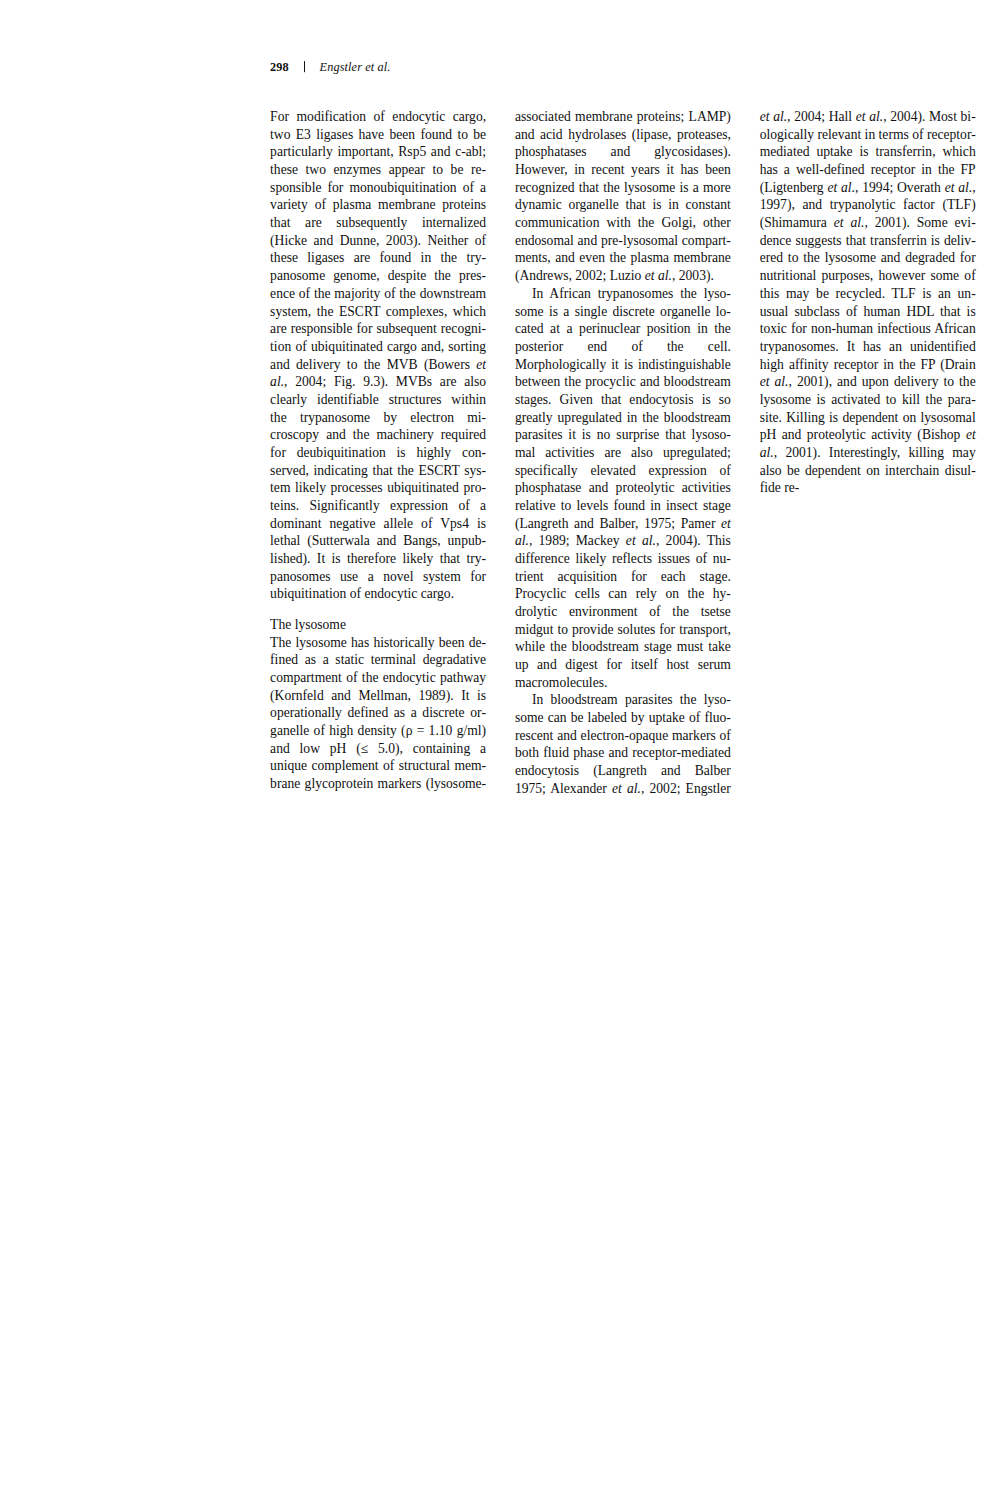298 Engstler et al.
For modification of endocytic cargo, two E3 ligases have been found to be particularly important, Rsp5 and c-abl; these two enzymes appear to be responsible for monoubiquitination of a variety of plasma membrane proteins that are subsequently internalized (Hicke and Dunne, 2003). Neither of these ligases are found in the trypanosome genome, despite the presence of the majority of the downstream system, the ESCRT complexes, which are responsible for subsequent recognition of ubiquitinated cargo and, sorting and delivery to the MVB (Bowers et al., 2004; Fig. 9.3). MVBs are also clearly identifiable structures within the trypanosome by electron microscopy and the machinery required for deubiquitination is highly conserved, indicating that the ESCRT system likely processes ubiquitinated proteins. Significantly expression of a dominant negative allele of Vps4 is lethal (Sutterwala and Bangs, unpublished). It is therefore likely that trypanosomes use a novel system for ubiquitination of endocytic cargo.
The lysosome
The lysosome has historically been defined as a static terminal degradative compartment of the endocytic pathway (Kornfeld and Mellman, 1989). It is operationally defined as a discrete organelle of high density (ρ = 1.10 g/ml) and low pH (≤ 5.0), containing a unique complement of structural membrane glycoprotein markers (lysosome-associated membrane proteins; LAMP) and acid hydrolases (lipase, proteases, phosphatases and glycosidases). However, in recent years it has been recognized that the lysosome is a more dynamic organelle that is in constant communication with the Golgi, other endosomal and pre-lysosomal compartments, and even the plasma membrane (Andrews, 2002; Luzio et al., 2003).
In African trypanosomes the lysosome is a single discrete organelle located at a perinuclear position in the posterior end of the cell. Morphologically it is indistinguishable between the procyclic and bloodstream stages. Given that endocytosis is so greatly upregulated in the bloodstream parasites it is no surprise that lysosomal activities are also upregulated; specifically elevated expression of phosphatase and proteolytic activities relative to levels found in insect stage (Langreth and Balber, 1975; Pamer et al., 1989; Mackey et al., 2004). This difference likely reflects issues of nutrient acquisition for each stage. Procyclic cells can rely on the hydrolytic environment of the tsetse midgut to provide solutes for transport, while the bloodstream stage must take up and digest for itself host serum macromolecules.
In bloodstream parasites the lysosome can be labeled by uptake of fluorescent and electron-opaque markers of both fluid phase and receptor-mediated endocytosis (Langreth and Balber 1975; Alexander et al., 2002; Engstler et al., 2004; Hall et al., 2004). Most biologically relevant in terms of receptor-mediated uptake is transferrin, which has a well-defined receptor in the FP (Ligtenberg et al., 1994; Overath et al., 1997), and trypanolytic factor (TLF) (Shimamura et al., 2001). Some evidence suggests that transferrin is delivered to the lysosome and degraded for nutritional purposes, however some of this may be recycled. TLF is an unusual subclass of human HDL that is toxic for non-human infectious African trypanosomes. It has an unidentified high affinity receptor in the FP (Drain et al., 2001), and upon delivery to the lysosome is activated to kill the parasite. Killing is dependent on lysosomal pH and proteolytic activity (Bishop et al., 2001). Interestingly, killing may also be dependent on interchain disulfide re-